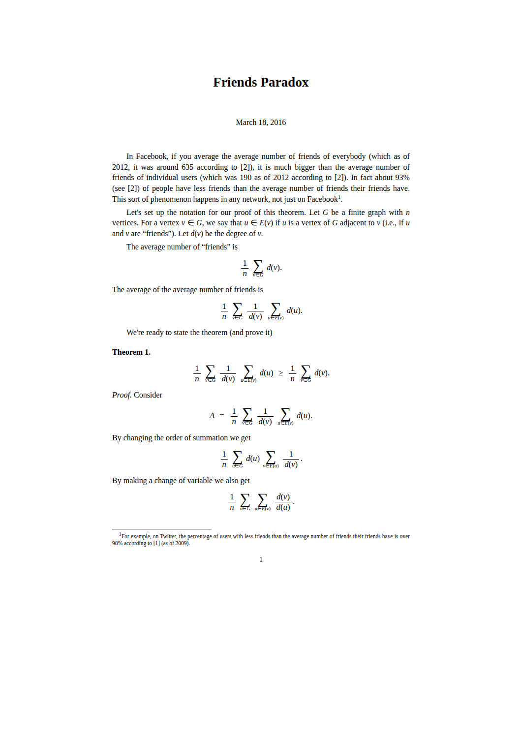Friends Paradox
March 18, 2016
In Facebook, if you average the average number of friends of everybody (which as of 2012, it was around 635 according to [2]), it is much bigger than the average number of friends of individual users (which was 190 as of 2012 according to [2]). In fact about 93% (see [2]) of people have less friends than the average number of friends their friends have. This sort of phenomenon happens in any network, not just on Facebook1.
Let's set up the notation for our proof of this theorem. Let G be a finite graph with n vertices. For a vertex v ∈ G, we say that u ∈ E(v) if u is a vertex of G adjacent to v (i.e., if u and v are “friends”). Let d(v) be the degree of v.
The average number of “friends” is
1 n ∑v∈G d(v).
The average of the average number of friends is
1 n ∑v∈G 1 d(v) ∑u∈E(v) d(u).
We're ready to state the theorem (and prove it)
Theorem 1.
1 n ∑v∈G 1 d(v) ∑u∈E(v) d(u) ≥ 1 n ∑v∈G d(v).
Proof. Consider
A = 1 n ∑v∈G 1 d(v) ∑u∈E(v) d(u).
By changing the order of summation we get
1 n ∑u∈G d(u) ∑v∈E(u) 1 d(v).
By making a change of variable we also get
1 n ∑v∈G ∑u∈E(v) d(v) d(u).
1For example, on Twitter, the percentage of users with less friends than the average number of friends their friends have is over 98% according to [1] (as of 2009).
1